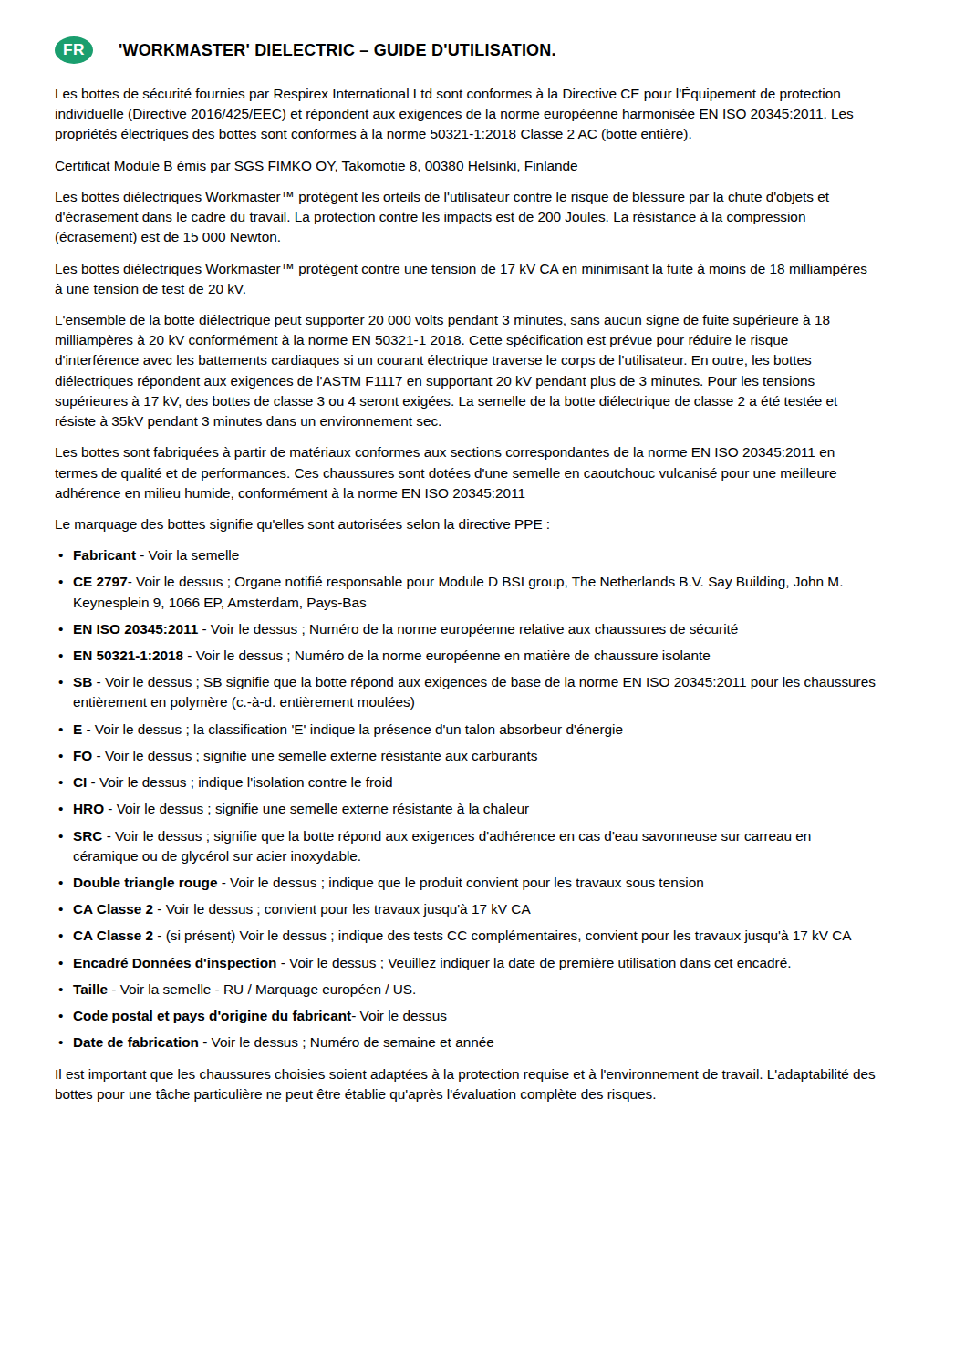FR
'WORKMASTER' DIELECTRIC – GUIDE D'UTILISATION.
Les bottes de sécurité fournies par Respirex International Ltd sont conformes à la Directive CE pour l'Équipement de protection individuelle (Directive 2016/425/EEC) et répondent aux exigences de la norme européenne harmonisée EN ISO 20345:2011. Les propriétés électriques des bottes sont conformes à la norme 50321-1:2018 Classe 2 AC (botte entière).
Certificat Module B émis par SGS FIMKO OY, Takomotie 8, 00380 Helsinki, Finlande
Les bottes diélectriques Workmaster™ protègent les orteils de l'utilisateur contre le risque de blessure par la chute d'objets et d'écrasement dans le cadre du travail. La protection contre les impacts est de 200 Joules. La résistance à la compression (écrasement) est de 15 000 Newton.
Les bottes diélectriques Workmaster™ protègent contre une tension de 17 kV CA en minimisant la fuite à moins de 18 milliampères à une tension de test de 20 kV.
L'ensemble de la botte diélectrique peut supporter 20 000 volts pendant 3 minutes, sans aucun signe de fuite supérieure à 18 milliampères à 20 kV conformément à la norme EN 50321-1 2018. Cette spécification est prévue pour réduire le risque d'interférence avec les battements cardiaques si un courant électrique traverse le corps de l'utilisateur. En outre, les bottes diélectriques répondent aux exigences de l'ASTM F1117 en supportant 20 kV pendant plus de 3 minutes. Pour les tensions supérieures à 17 kV, des bottes de classe 3 ou 4 seront exigées. La semelle de la botte diélectrique de classe 2 a été testée et résiste à 35kV pendant 3 minutes dans un environnement sec.
Les bottes sont fabriquées à partir de matériaux conformes aux sections correspondantes de la norme EN ISO 20345:2011 en termes de qualité et de performances. Ces chaussures sont dotées d'une semelle en caoutchouc vulcanisé pour une meilleure adhérence en milieu humide, conformément à la norme EN ISO 20345:2011
Le marquage des bottes signifie qu'elles sont autorisées selon la directive PPE :
Fabricant - Voir la semelle
CE 2797- Voir le dessus ; Organe notifié responsable pour Module D BSI group, The Netherlands B.V. Say Building, John M. Keynesplein 9, 1066 EP, Amsterdam, Pays-Bas
EN ISO 20345:2011 - Voir le dessus ; Numéro de la norme européenne relative aux chaussures de sécurité
EN 50321-1:2018 - Voir le dessus ; Numéro de la norme européenne en matière de chaussure isolante
SB - Voir le dessus ; SB signifie que la botte répond aux exigences de base de la norme EN ISO 20345:2011 pour les chaussures entièrement en polymère (c.-à-d. entièrement moulées)
E - Voir le dessus ; la classification 'E' indique la présence d'un talon absorbeur d'énergie
FO - Voir le dessus ; signifie une semelle externe résistante aux carburants
CI - Voir le dessus ; indique l'isolation contre le froid
HRO - Voir le dessus ; signifie une semelle externe résistante à la chaleur
SRC - Voir le dessus ; signifie que la botte répond aux exigences d'adhérence en cas d'eau savonneuse sur carreau en céramique ou de glycérol sur acier inoxydable.
Double triangle rouge - Voir le dessus ; indique que le produit convient pour les travaux sous tension
CA Classe 2 - Voir le dessus ; convient pour les travaux jusqu'à 17 kV CA
CA Classe 2 - (si présent) Voir le dessus ; indique des tests CC complémentaires, convient pour les travaux jusqu'à 17 kV CA
Encadré Données d'inspection - Voir le dessus ; Veuillez indiquer la date de première utilisation dans cet encadré.
Taille - Voir la semelle - RU / Marquage européen / US.
Code postal et pays d'origine du fabricant- Voir le dessus
Date de fabrication - Voir le dessus ; Numéro de semaine et année
Il est important que les chaussures choisies soient adaptées à la protection requise et à l'environnement de travail. L'adaptabilité des bottes pour une tâche particulière ne peut être établie qu'après l'évaluation complète des risques.